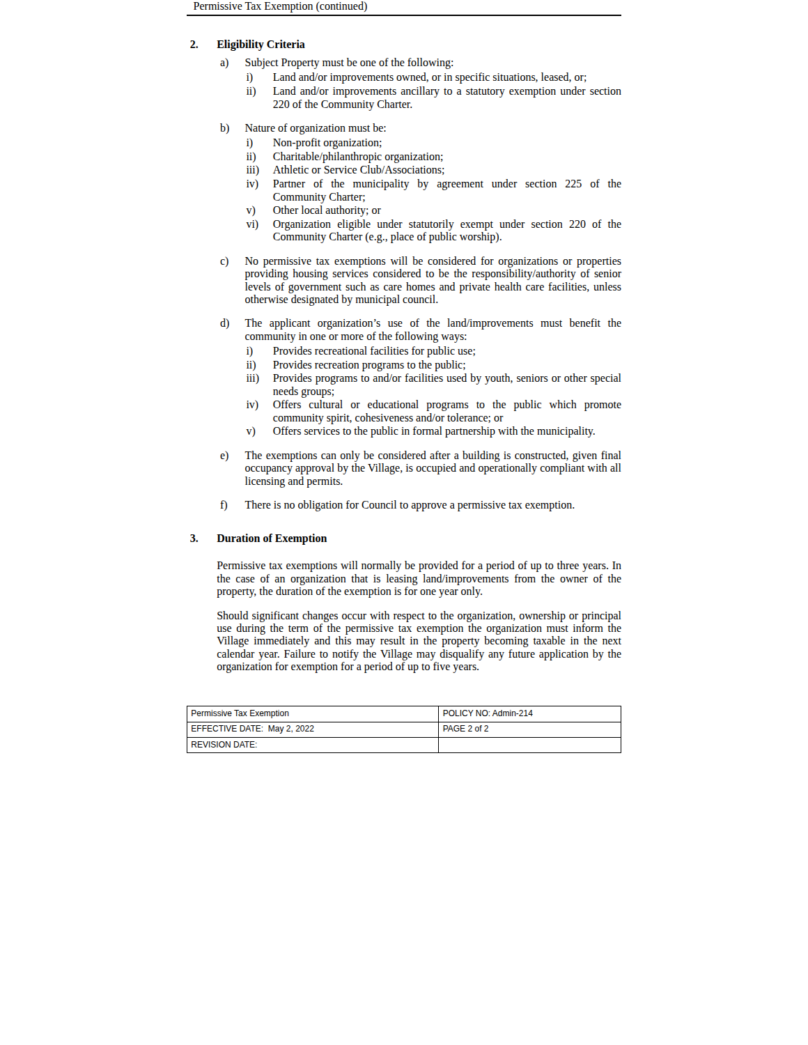Permissive Tax Exemption (continued)
2. Eligibility Criteria
a) Subject Property must be one of the following:
i) Land and/or improvements owned, or in specific situations, leased, or;
ii) Land and/or improvements ancillary to a statutory exemption under section 220 of the Community Charter.
b) Nature of organization must be:
i) Non-profit organization;
ii) Charitable/philanthropic organization;
iii) Athletic or Service Club/Associations;
iv) Partner of the municipality by agreement under section 225 of the Community Charter;
v) Other local authority; or
vi) Organization eligible under statutorily exempt under section 220 of the Community Charter (e.g., place of public worship).
c) No permissive tax exemptions will be considered for organizations or properties providing housing services considered to be the responsibility/authority of senior levels of government such as care homes and private health care facilities, unless otherwise designated by municipal council.
d) The applicant organization’s use of the land/improvements must benefit the community in one or more of the following ways:
i) Provides recreational facilities for public use;
ii) Provides recreation programs to the public;
iii) Provides programs to and/or facilities used by youth, seniors or other special needs groups;
iv) Offers cultural or educational programs to the public which promote community spirit, cohesiveness and/or tolerance; or
v) Offers services to the public in formal partnership with the municipality.
e) The exemptions can only be considered after a building is constructed, given final occupancy approval by the Village, is occupied and operationally compliant with all licensing and permits.
f) There is no obligation for Council to approve a permissive tax exemption.
3. Duration of Exemption
Permissive tax exemptions will normally be provided for a period of up to three years. In the case of an organization that is leasing land/improvements from the owner of the property, the duration of the exemption is for one year only.
Should significant changes occur with respect to the organization, ownership or principal use during the term of the permissive tax exemption the organization must inform the Village immediately and this may result in the property becoming taxable in the next calendar year. Failure to notify the Village may disqualify any future application by the organization for exemption for a period of up to five years.
| Permissive Tax Exemption | POLICY NO: Admin-214 |
| EFFECTIVE DATE: May 2, 2022 | PAGE 2 of 2 |
| REVISION DATE: | |